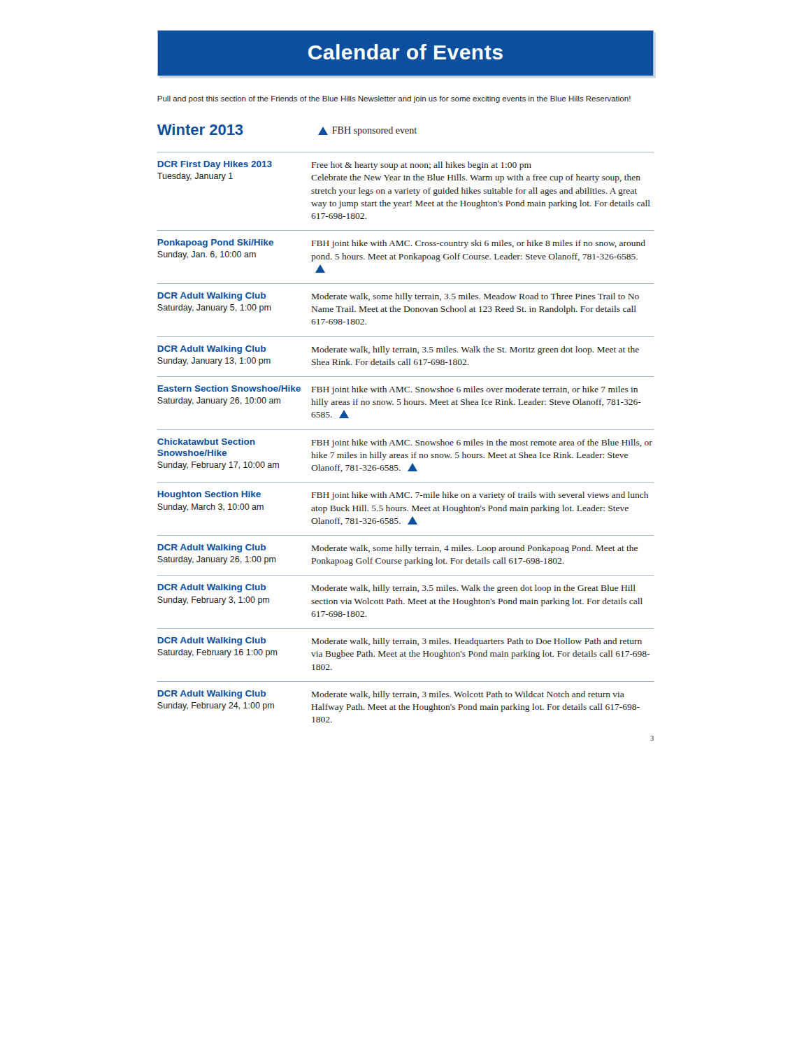Calendar of Events
Pull and post this section of the Friends of the Blue Hills Newsletter and join us for some exciting events in the Blue Hills Reservation!
Winter 2013
FBH sponsored event
| DCR First Day Hikes 2013 Tuesday, January 1 | Free hot & hearty soup at noon; all hikes begin at 1:00 pm Celebrate the New Year in the Blue Hills. Warm up with a free cup of hearty soup, then stretch your legs on a variety of guided hikes suitable for all ages and abilities. A great way to jump start the year! Meet at the Houghton's Pond main parking lot. For details call 617-698-1802. |
| Ponkapoag Pond Ski/Hike Sunday, Jan. 6, 10:00 am | FBH joint hike with AMC. Cross-country ski 6 miles, or hike 8 miles if no snow, around pond. 5 hours. Meet at Ponkapoag Golf Course. Leader: Steve Olanoff, 781-326-6585. |
| DCR Adult Walking Club Saturday, January 5, 1:00 pm | Moderate walk, some hilly terrain, 3.5 miles. Meadow Road to Three Pines Trail to No Name Trail. Meet at the Donovan School at 123 Reed St. in Randolph. For details call 617-698-1802. |
| DCR Adult Walking Club Sunday, January 13, 1:00 pm | Moderate walk, hilly terrain, 3.5 miles. Walk the St. Moritz green dot loop. Meet at the Shea Rink. For details call 617-698-1802. |
| Eastern Section Snowshoe/Hike Saturday, January 26, 10:00 am | FBH joint hike with AMC. Snowshoe 6 miles over moderate terrain, or hike 7 miles in hilly areas if no snow. 5 hours. Meet at Shea Ice Rink. Leader: Steve Olanoff, 781-326-6585. |
| Chickatawbut Section Snowshoe/Hike Sunday, February 17, 10:00 am | FBH joint hike with AMC. Snowshoe 6 miles in the most remote area of the Blue Hills, or hike 7 miles in hilly areas if no snow. 5 hours. Meet at Shea Ice Rink. Leader: Steve Olanoff, 781-326-6585. |
| Houghton Section Hike Sunday, March 3, 10:00 am | FBH joint hike with AMC. 7-mile hike on a variety of trails with several views and lunch atop Buck Hill. 5.5 hours. Meet at Houghton's Pond main parking lot. Leader: Steve Olanoff, 781-326-6585. |
| DCR Adult Walking Club Saturday, January 26, 1:00 pm | Moderate walk, some hilly terrain, 4 miles. Loop around Ponkapoag Pond. Meet at the Ponkapoag Golf Course parking lot. For details call 617-698-1802. |
| DCR Adult Walking Club Sunday, February 3, 1:00 pm | Moderate walk, hilly terrain, 3.5 miles. Walk the green dot loop in the Great Blue Hill section via Wolcott Path. Meet at the Houghton's Pond main parking lot. For details call 617-698-1802. |
| DCR Adult Walking Club Saturday, February 16 1:00 pm | Moderate walk, hilly terrain, 3 miles. Headquarters Path to Doe Hollow Path and return via Bugbee Path. Meet at the Houghton's Pond main parking lot. For details call 617-698-1802. |
| DCR Adult Walking Club Sunday, February 24, 1:00 pm | Moderate walk, hilly terrain, 3 miles. Wolcott Path to Wildcat Notch and return via Halfway Path. Meet at the Houghton's Pond main parking lot. For details call 617-698-1802. |
3